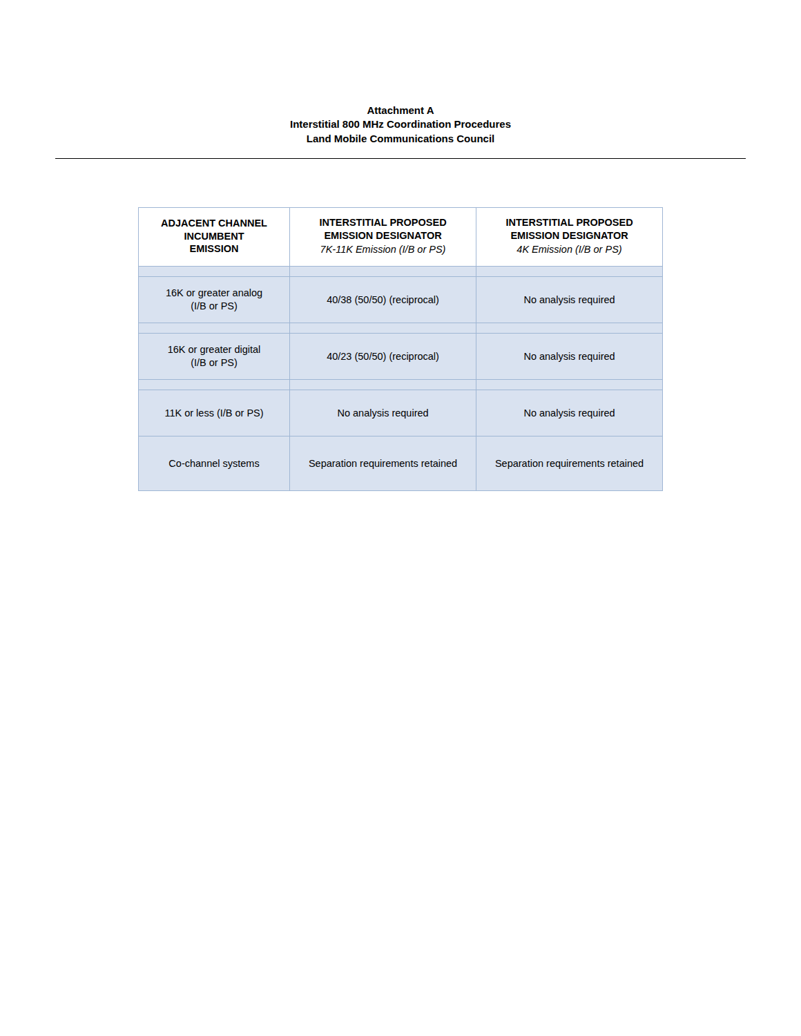Attachment A Interstitial 800 MHz Coordination Procedures Land Mobile Communications Council
| ADJACENT CHANNEL INCUMBENT EMISSION | INTERSTITIAL PROPOSED EMISSION DESIGNATOR 7K-11K Emission (I/B or PS) | INTERSTITIAL PROPOSED EMISSION DESIGNATOR 4K Emission (I/B or PS) |
| --- | --- | --- |
| 16K or greater analog (I/B or PS) | 40/38 (50/50) (reciprocal) | No analysis required |
| 16K or greater digital (I/B or PS) | 40/23 (50/50) (reciprocal) | No analysis required |
| 11K or less (I/B or PS) | No analysis required | No analysis required |
| Co-channel systems | Separation requirements retained | Separation requirements retained |